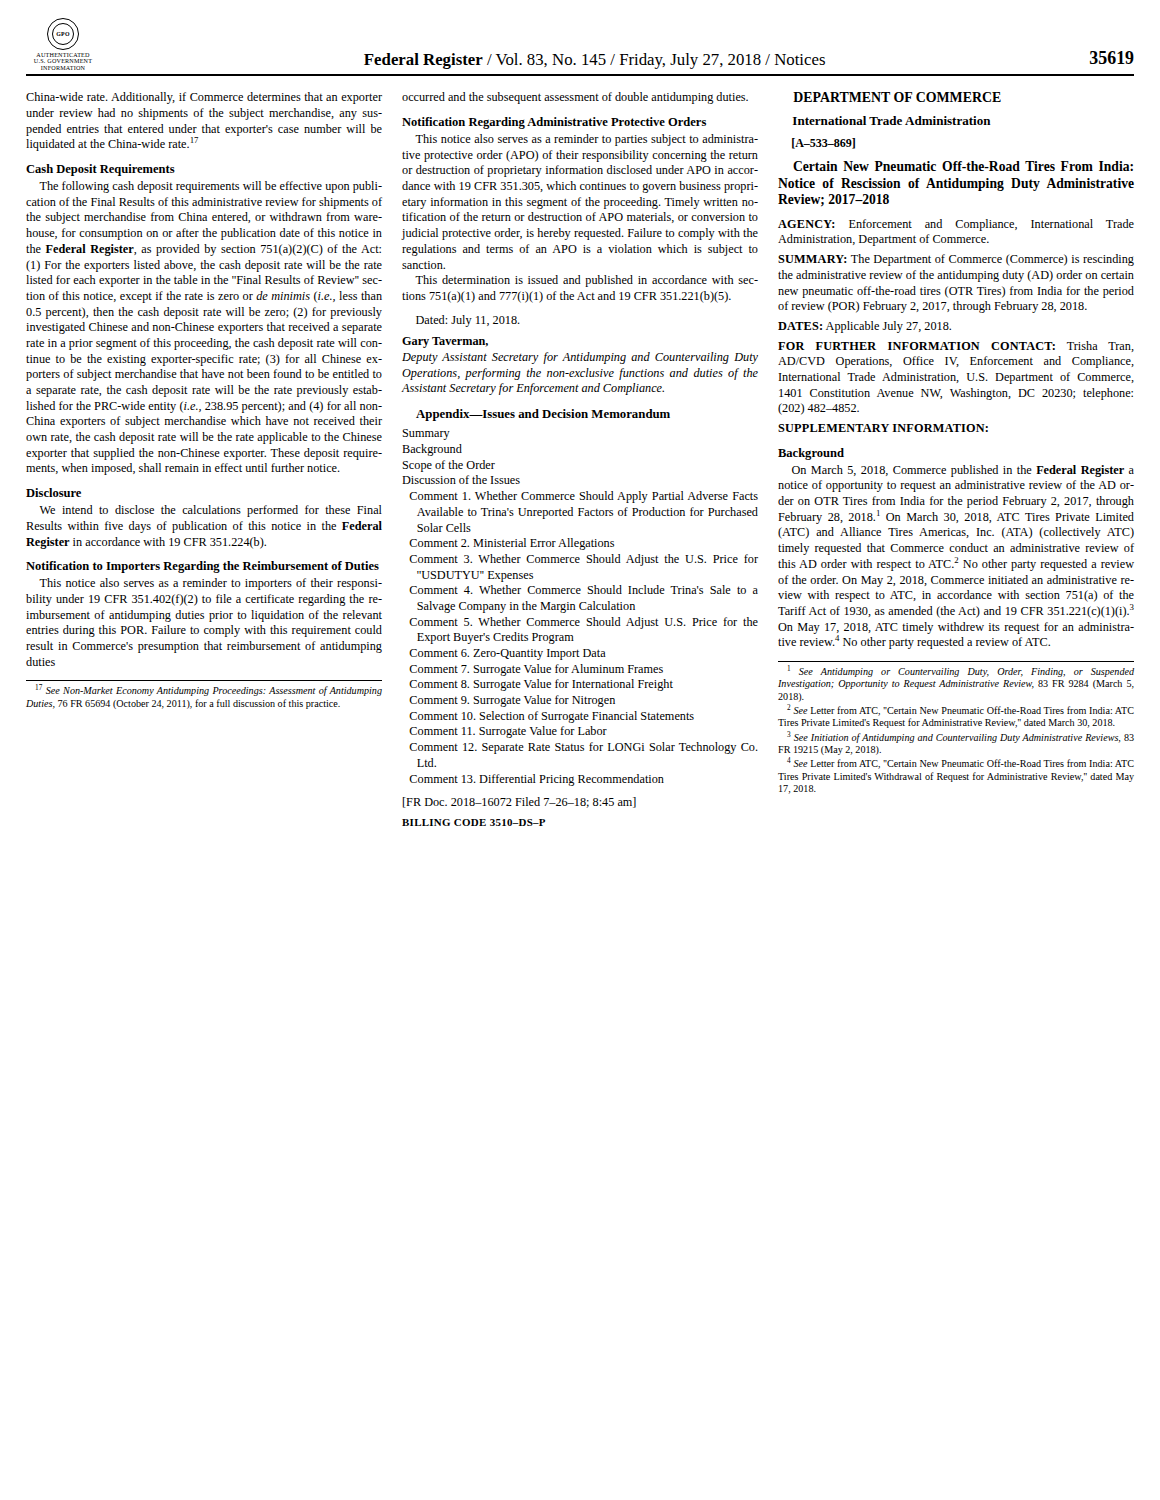Authenticated
U.S. Government
Information
Federal Register / Vol. 83, No. 145 / Friday, July 27, 2018 / Notices
35619
China-wide rate. Additionally, if Commerce determines that an exporter under review had no shipments of the subject merchandise, any suspended entries that entered under that exporter's case number will be liquidated at the China-wide rate.17
Cash Deposit Requirements
The following cash deposit requirements will be effective upon publication of the Final Results of this administrative review for shipments of the subject merchandise from China entered, or withdrawn from warehouse, for consumption on or after the publication date of this notice in the Federal Register, as provided by section 751(a)(2)(C) of the Act: (1) For the exporters listed above, the cash deposit rate will be the rate listed for each exporter in the table in the ''Final Results of Review'' section of this notice, except if the rate is zero or de minimis (i.e., less than 0.5 percent), then the cash deposit rate will be zero; (2) for previously investigated Chinese and non-Chinese exporters that received a separate rate in a prior segment of this proceeding, the cash deposit rate will continue to be the existing exporter-specific rate; (3) for all Chinese exporters of subject merchandise that have not been found to be entitled to a separate rate, the cash deposit rate will be the rate previously established for the PRC-wide entity (i.e., 238.95 percent); and (4) for all non-China exporters of subject merchandise which have not received their own rate, the cash deposit rate will be the rate applicable to the Chinese exporter that supplied the non-Chinese exporter. These deposit requirements, when imposed, shall remain in effect until further notice.
Disclosure
We intend to disclose the calculations performed for these Final Results within five days of publication of this notice in the Federal Register in accordance with 19 CFR 351.224(b).
Notification to Importers Regarding the Reimbursement of Duties
This notice also serves as a reminder to importers of their responsibility under 19 CFR 351.402(f)(2) to file a certificate regarding the reimbursement of antidumping duties prior to liquidation of the relevant entries during this POR. Failure to comply with this requirement could result in Commerce's presumption that reimbursement of antidumping duties
17 See Non-Market Economy Antidumping Proceedings: Assessment of Antidumping Duties, 76 FR 65694 (October 24, 2011), for a full discussion of this practice.
occurred and the subsequent assessment of double antidumping duties.
Notification Regarding Administrative Protective Orders
This notice also serves as a reminder to parties subject to administrative protective order (APO) of their responsibility concerning the return or destruction of proprietary information disclosed under APO in accordance with 19 CFR 351.305, which continues to govern business proprietary information in this segment of the proceeding. Timely written notification of the return or destruction of APO materials, or conversion to judicial protective order, is hereby requested. Failure to comply with the regulations and terms of an APO is a violation which is subject to sanction.
This determination is issued and published in accordance with sections 751(a)(1) and 777(i)(1) of the Act and 19 CFR 351.221(b)(5).
Dated: July 11, 2018.
Gary Taverman,
Deputy Assistant Secretary for Antidumping and Countervailing Duty Operations, performing the non-exclusive functions and duties of the Assistant Secretary for Enforcement and Compliance.
Appendix—Issues and Decision Memorandum
Summary
Background
Scope of the Order
Discussion of the Issues
Comment 1. Whether Commerce Should Apply Partial Adverse Facts Available to Trina's Unreported Factors of Production for Purchased Solar Cells
Comment 2. Ministerial Error Allegations
Comment 3. Whether Commerce Should Adjust the U.S. Price for ''USDUTYU'' Expenses
Comment 4. Whether Commerce Should Include Trina's Sale to a Salvage Company in the Margin Calculation
Comment 5. Whether Commerce Should Adjust U.S. Price for the Export Buyer's Credits Program
Comment 6. Zero-Quantity Import Data
Comment 7. Surrogate Value for Aluminum Frames
Comment 8. Surrogate Value for International Freight
Comment 9. Surrogate Value for Nitrogen
Comment 10. Selection of Surrogate Financial Statements
Comment 11. Surrogate Value for Labor
Comment 12. Separate Rate Status for LONGi Solar Technology Co. Ltd.
Comment 13. Differential Pricing Recommendation
[FR Doc. 2018–16072 Filed 7–26–18; 8:45 am]
BILLING CODE 3510–DS–P
DEPARTMENT OF COMMERCE
International Trade Administration
[A–533–869]
Certain New Pneumatic Off-the-Road Tires From India: Notice of Rescission of Antidumping Duty Administrative Review; 2017–2018
AGENCY: Enforcement and Compliance, International Trade Administration, Department of Commerce.
SUMMARY: The Department of Commerce (Commerce) is rescinding the administrative review of the antidumping duty (AD) order on certain new pneumatic off-the-road tires (OTR Tires) from India for the period of review (POR) February 2, 2017, through February 28, 2018.
DATES: Applicable July 27, 2018.
FOR FURTHER INFORMATION CONTACT: Trisha Tran, AD/CVD Operations, Office IV, Enforcement and Compliance, International Trade Administration, U.S. Department of Commerce, 1401 Constitution Avenue NW, Washington, DC 20230; telephone: (202) 482–4852.
SUPPLEMENTARY INFORMATION:
Background
On March 5, 2018, Commerce published in the Federal Register a notice of opportunity to request an administrative review of the AD order on OTR Tires from India for the period February 2, 2017, through February 28, 2018.1 On March 30, 2018, ATC Tires Private Limited (ATC) and Alliance Tires Americas, Inc. (ATA) (collectively ATC) timely requested that Commerce conduct an administrative review of this AD order with respect to ATC.2 No other party requested a review of the order. On May 2, 2018, Commerce initiated an administrative review with respect to ATC, in accordance with section 751(a) of the Tariff Act of 1930, as amended (the Act) and 19 CFR 351.221(c)(1)(i).3 On May 17, 2018, ATC timely withdrew its request for an administrative review.4 No other party requested a review of ATC.
1 See Antidumping or Countervailing Duty, Order, Finding, or Suspended Investigation; Opportunity to Request Administrative Review, 83 FR 9284 (March 5, 2018).
2 See Letter from ATC, ''Certain New Pneumatic Off-the-Road Tires from India: ATC Tires Private Limited's Request for Administrative Review,'' dated March 30, 2018.
3 See Initiation of Antidumping and Countervailing Duty Administrative Reviews, 83 FR 19215 (May 2, 2018).
4 See Letter from ATC, ''Certain New Pneumatic Off-the-Road Tires from India: ATC Tires Private Limited's Withdrawal of Request for Administrative Review,'' dated May 17, 2018.